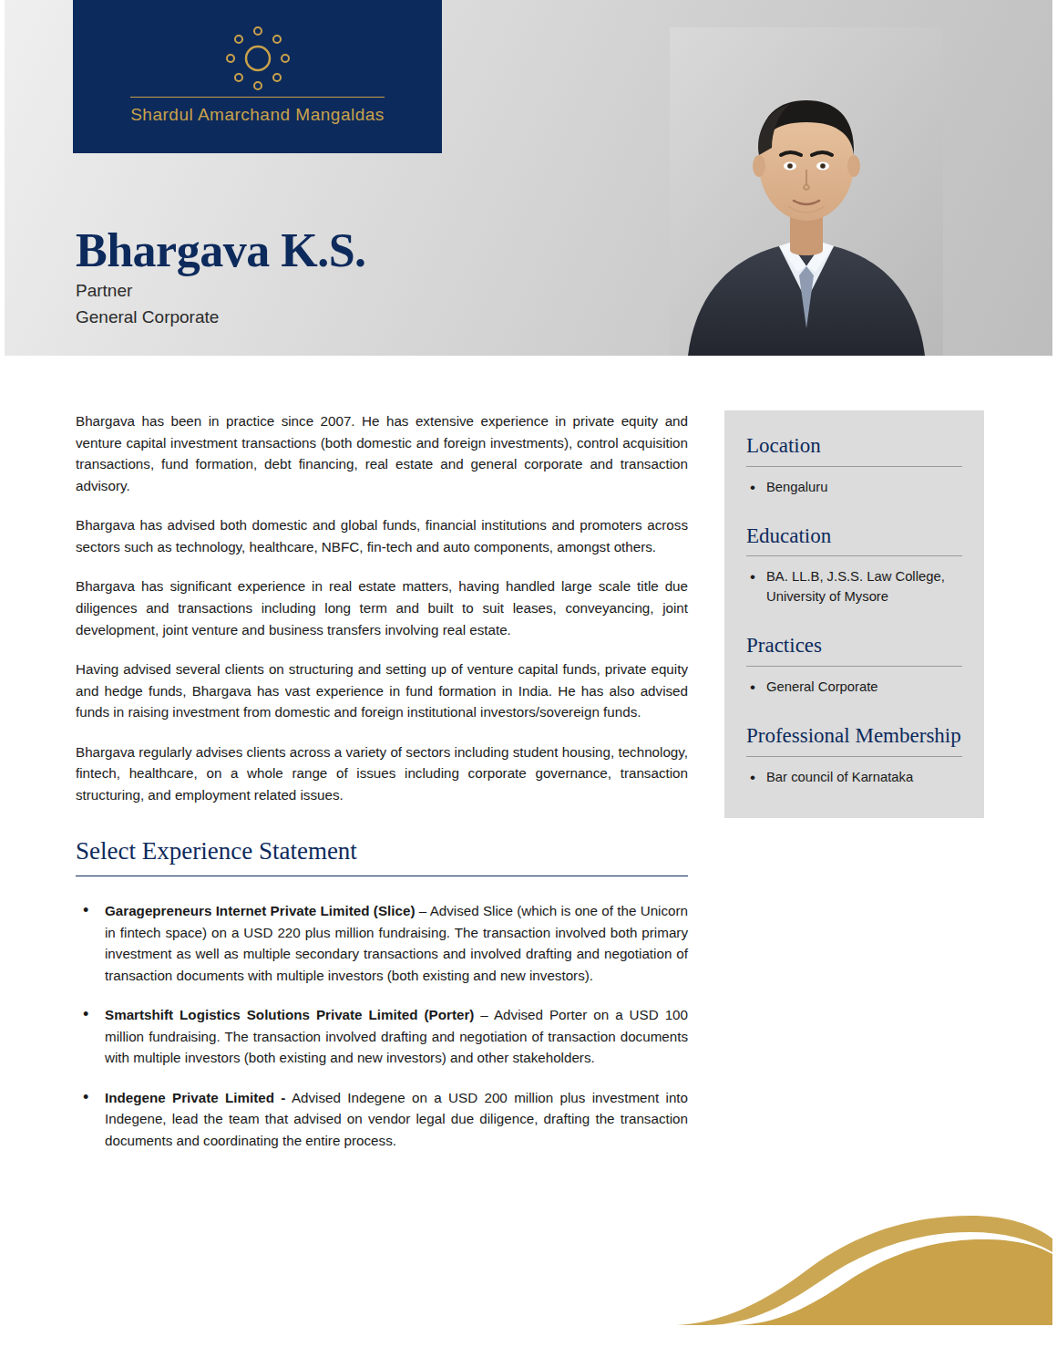Shardul Amarchand Mangaldas
Bhargava K.S.
Partner
General Corporate
Bhargava has been in practice since 2007. He has extensive experience in private equity and venture capital investment transactions (both domestic and foreign investments), control acquisition transactions, fund formation, debt financing, real estate and general corporate and transaction advisory.
Bhargava has advised both domestic and global funds, financial institutions and promoters across sectors such as technology, healthcare, NBFC, fin-tech and auto components, amongst others.
Bhargava has significant experience in real estate matters, having handled large scale title due diligences and transactions including long term and built to suit leases, conveyancing, joint development, joint venture and business transfers involving real estate.
Having advised several clients on structuring and setting up of venture capital funds, private equity and hedge funds, Bhargava has vast experience in fund formation in India. He has also advised funds in raising investment from domestic and foreign institutional investors/sovereign funds.
Bhargava regularly advises clients across a variety of sectors including student housing, technology, fintech, healthcare, on a whole range of issues including corporate governance, transaction structuring, and employment related issues.
Location
Bengaluru
Education
BA. LL.B, J.S.S. Law College, University of Mysore
Practices
General Corporate
Professional Membership
Bar council of Karnataka
Select Experience Statement
Garagepreneurs Internet Private Limited (Slice) – Advised Slice (which is one of the Unicorn in fintech space) on a USD 220 plus million fundraising. The transaction involved both primary investment as well as multiple secondary transactions and involved drafting and negotiation of transaction documents with multiple investors (both existing and new investors).
Smartshift Logistics Solutions Private Limited (Porter) – Advised Porter on a USD 100 million fundraising. The transaction involved drafting and negotiation of transaction documents with multiple investors (both existing and new investors) and other stakeholders.
Indegene Private Limited - Advised Indegene on a USD 200 million plus investment into Indegene, lead the team that advised on vendor legal due diligence, drafting the transaction documents and coordinating the entire process.